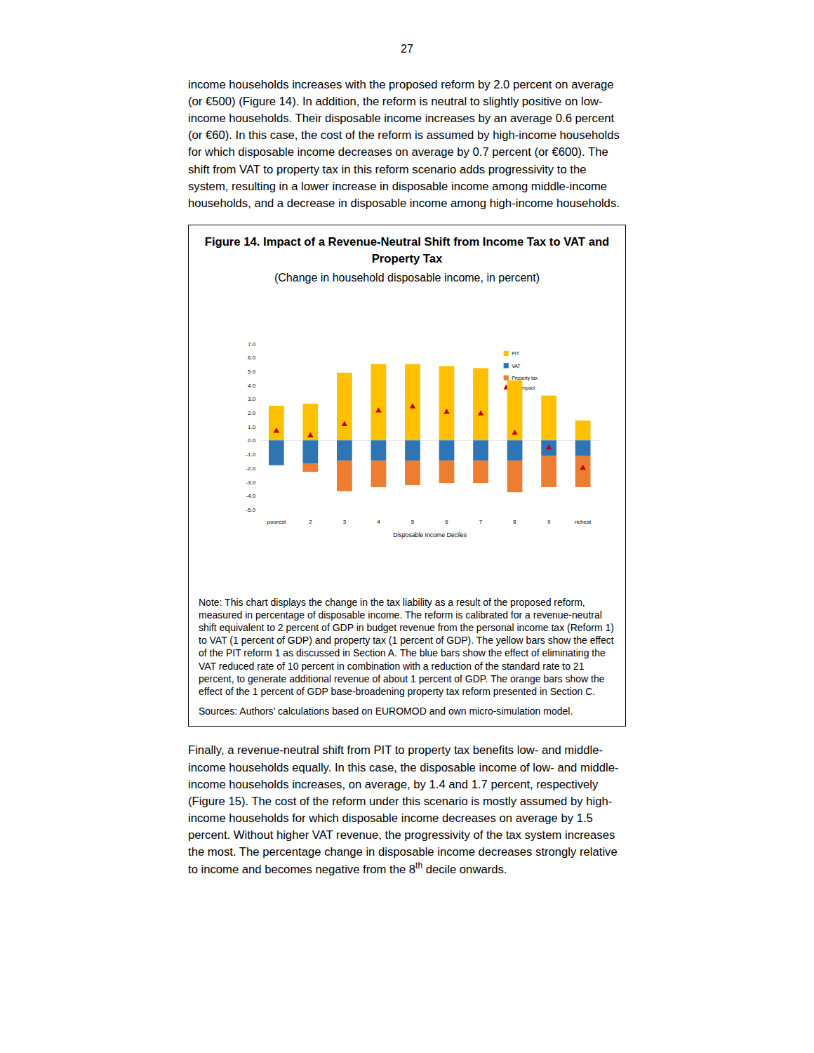27
income households increases with the proposed reform by 2.0 percent on average (or €500) (Figure 14). In addition, the reform is neutral to slightly positive on low-income households. Their disposable income increases by an average 0.6 percent (or €60). In this case, the cost of the reform is assumed by high-income households for which disposable income decreases on average by 0.7 percent (or €600). The shift from VAT to property tax in this reform scenario adds progressivity to the system, resulting in a lower increase in disposable income among middle-income households, and a decrease in disposable income among high-income households.
Figure 14. Impact of a Revenue-Neutral Shift from Income Tax to VAT and Property Tax
(Change in household disposable income, in percent)
7.0 6.0 5.0 4.0 3.0 2.0 1.0 0.0 -1.0 -2.0 -3.0 -4.0 -5.0 PIT VAT Property tax Net impact poorest 2 3 4 5 6 7 8 9 richest Disposable Income Deciles
Note: This chart displays the change in the tax liability as a result of the proposed reform, measured in percentage of disposable income. The reform is calibrated for a revenue-neutral shift equivalent to 2 percent of GDP in budget revenue from the personal income tax (Reform 1) to VAT (1 percent of GDP) and property tax (1 percent of GDP). The yellow bars show the effect of the PIT reform 1 as discussed in Section A. The blue bars show the effect of eliminating the VAT reduced rate of 10 percent in combination with a reduction of the standard rate to 21 percent, to generate additional revenue of about 1 percent of GDP. The orange bars show the effect of the 1 percent of GDP base-broadening property tax reform presented in Section C.
Sources: Authors’ calculations based on EUROMOD and own micro-simulation model.
Finally, a revenue-neutral shift from PIT to property tax benefits low- and middle-income households equally. In this case, the disposable income of low- and middle-income households increases, on average, by 1.4 and 1.7 percent, respectively (Figure 15). The cost of the reform under this scenario is mostly assumed by high-income households for which disposable income decreases on average by 1.5 percent. Without higher VAT revenue, the progressivity of the tax system increases the most. The percentage change in disposable income decreases strongly relative to income and becomes negative from the 8th decile onwards.